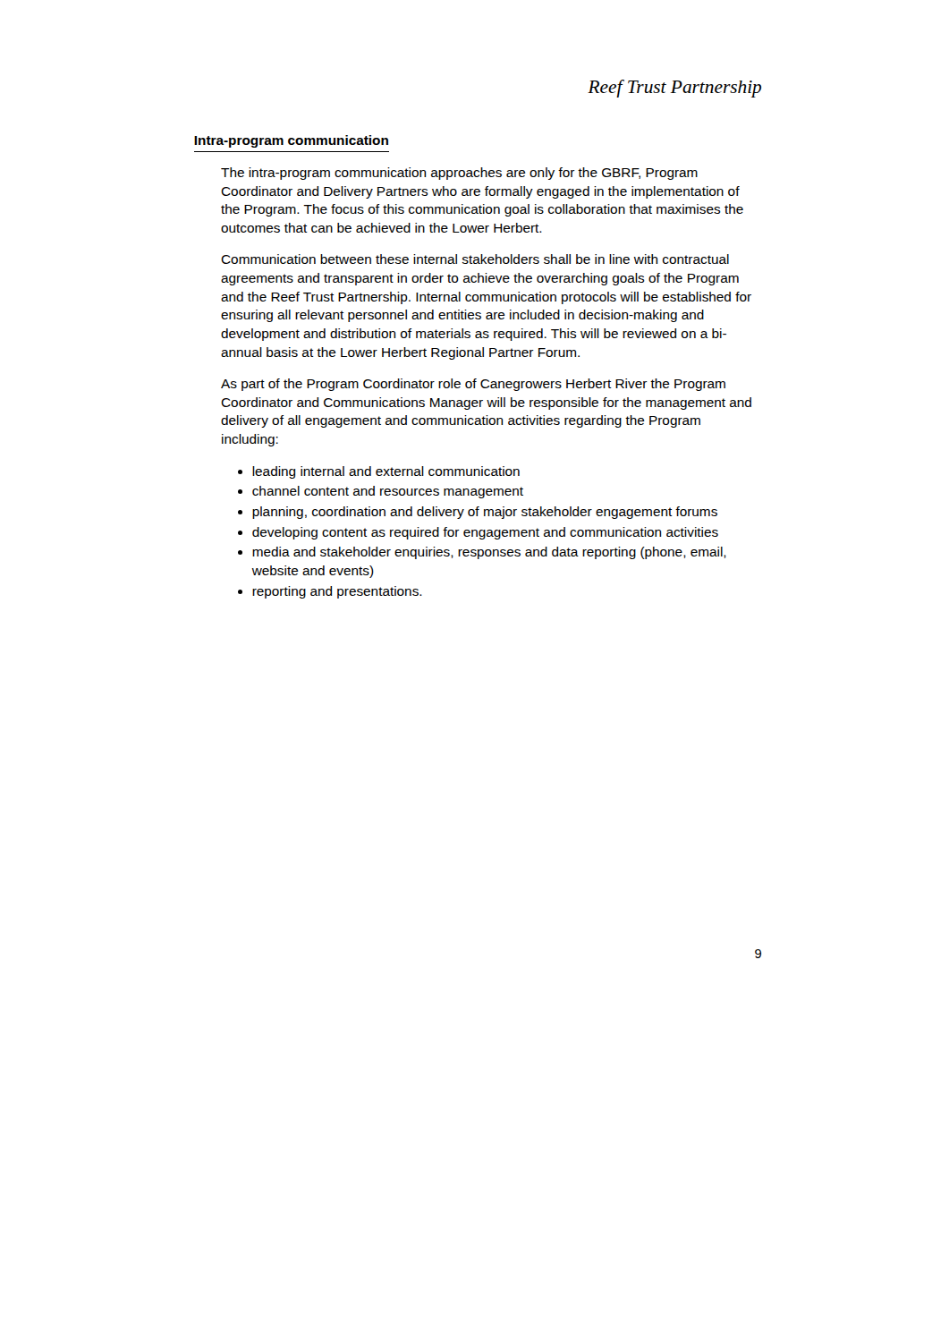Reef Trust Partnership
Intra-program communication
The intra-program communication approaches are only for the GBRF, Program Coordinator and Delivery Partners who are formally engaged in the implementation of the Program. The focus of this communication goal is collaboration that maximises the outcomes that can be achieved in the Lower Herbert.
Communication between these internal stakeholders shall be in line with contractual agreements and transparent in order to achieve the overarching goals of the Program and the Reef Trust Partnership. Internal communication protocols will be established for ensuring all relevant personnel and entities are included in decision-making and development and distribution of materials as required. This will be reviewed on a bi-annual basis at the Lower Herbert Regional Partner Forum.
As part of the Program Coordinator role of Canegrowers Herbert River the Program Coordinator and Communications Manager will be responsible for the management and delivery of all engagement and communication activities regarding the Program including:
leading internal and external communication
channel content and resources management
planning, coordination and delivery of major stakeholder engagement forums
developing content as required for engagement and communication activities
media and stakeholder enquiries, responses and data reporting (phone, email, website and events)
reporting and presentations.
9